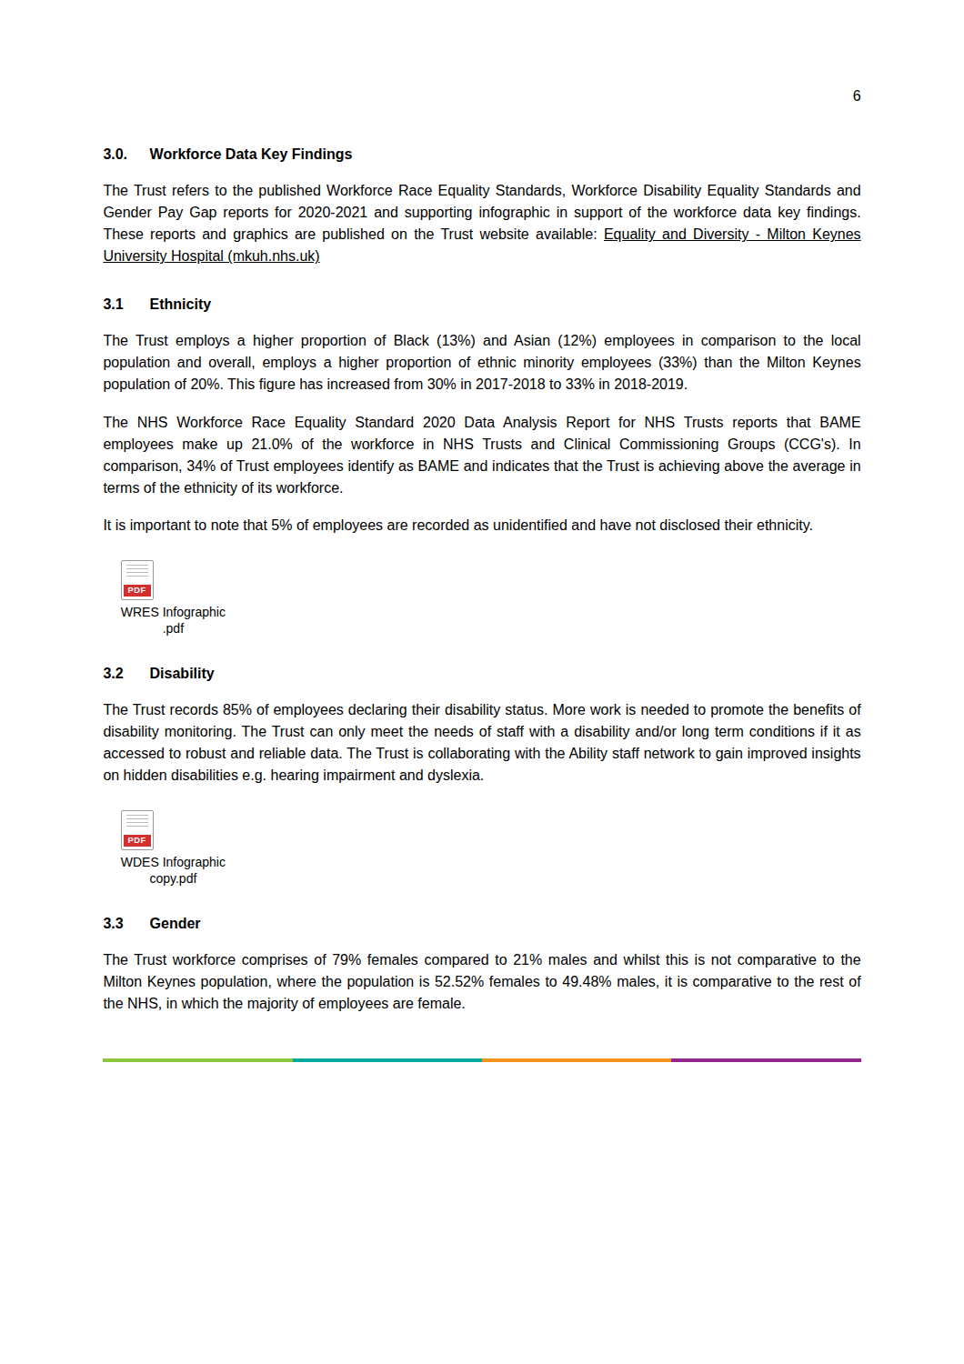6
3.0. Workforce Data Key Findings
The Trust refers to the published Workforce Race Equality Standards, Workforce Disability Equality Standards and Gender Pay Gap reports for 2020-2021 and supporting infographic in support of the workforce data key findings. These reports and graphics are published on the Trust website available: Equality and Diversity - Milton Keynes University Hospital (mkuh.nhs.uk)
3.1 Ethnicity
The Trust employs a higher proportion of Black (13%) and Asian (12%) employees in comparison to the local population and overall, employs a higher proportion of ethnic minority employees (33%) than the Milton Keynes population of 20%. This figure has increased from 30% in 2017-2018 to 33% in 2018-2019.
The NHS Workforce Race Equality Standard 2020 Data Analysis Report for NHS Trusts reports that BAME employees make up 21.0% of the workforce in NHS Trusts and Clinical Commissioning Groups (CCG's). In comparison, 34% of Trust employees identify as BAME and indicates that the Trust is achieving above the average in terms of the ethnicity of its workforce.
It is important to note that 5% of employees are recorded as unidentified and have not disclosed their ethnicity.
PDF
WRES Infographic
.pdf
3.2 Disability
The Trust records 85% of employees declaring their disability status. More work is needed to promote the benefits of disability monitoring. The Trust can only meet the needs of staff with a disability and/or long term conditions if it as accessed to robust and reliable data. The Trust is collaborating with the Ability staff network to gain improved insights on hidden disabilities e.g. hearing impairment and dyslexia.
PDF
WDES Infographic
copy.pdf
3.3 Gender
The Trust workforce comprises of 79% females compared to 21% males and whilst this is not comparative to the Milton Keynes population, where the population is 52.52% females to 49.48% males, it is comparative to the rest of the NHS, in which the majority of employees are female.